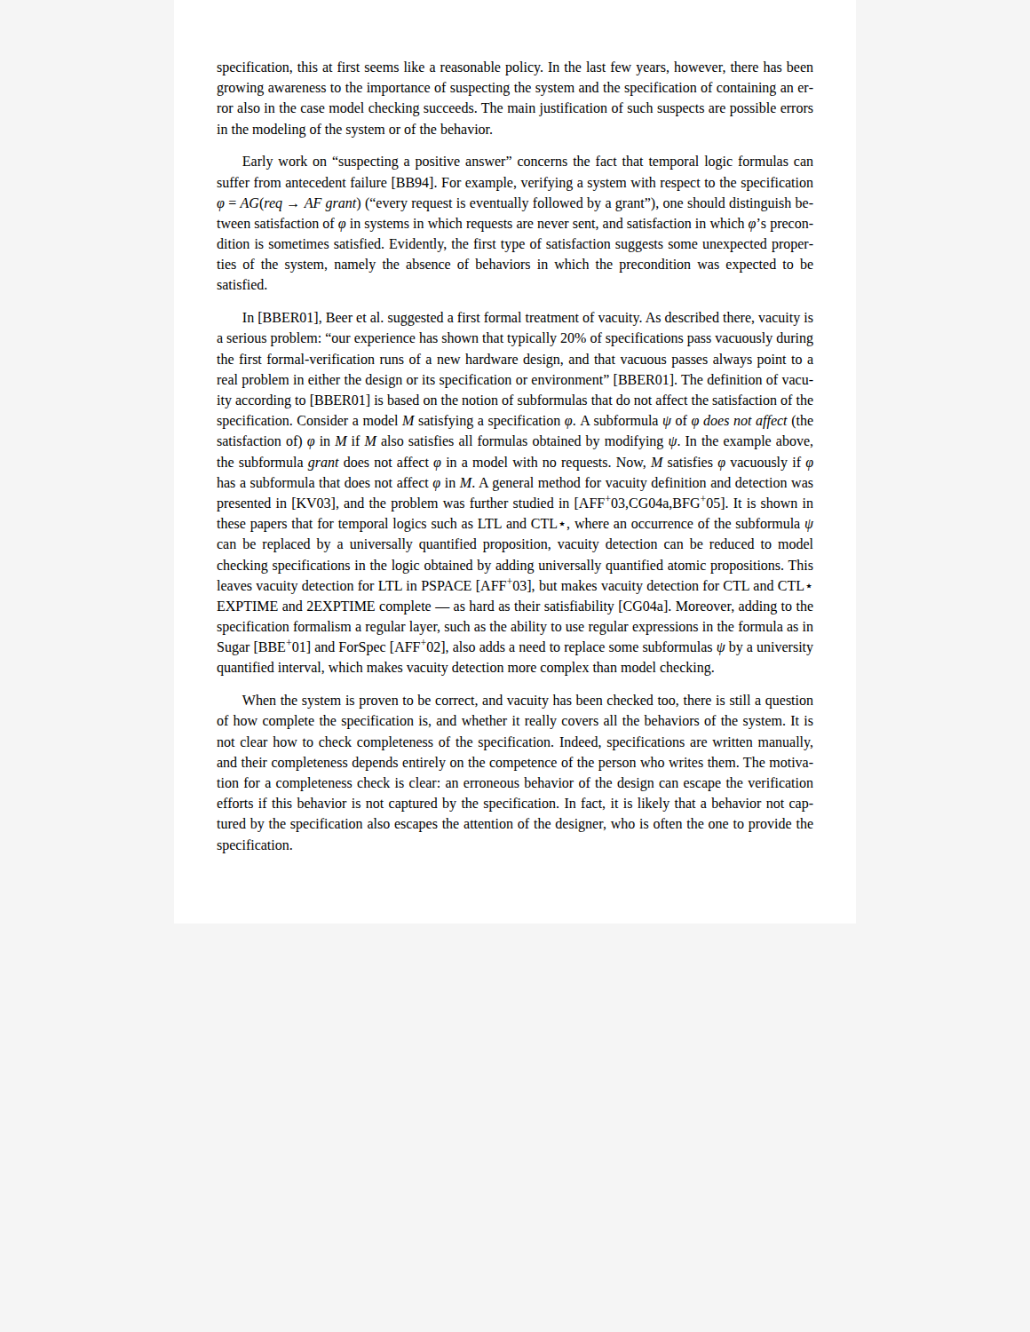specification, this at first seems like a reasonable policy. In the last few years, however, there has been growing awareness to the importance of suspecting the system and the specification of containing an error also in the case model checking succeeds. The main justification of such suspects are possible errors in the modeling of the system or of the behavior.
Early work on “suspecting a positive answer” concerns the fact that temporal logic formulas can suffer from antecedent failure [BB94]. For example, verifying a system with respect to the specification φ = AG(req → AF grant) (“every request is eventually followed by a grant”), one should distinguish between satisfaction of φ in systems in which requests are never sent, and satisfaction in which φ’s precondition is sometimes satisfied. Evidently, the first type of satisfaction suggests some unexpected properties of the system, namely the absence of behaviors in which the precondition was expected to be satisfied.
In [BBER01], Beer et al. suggested a first formal treatment of vacuity. As described there, vacuity is a serious problem: “our experience has shown that typically 20% of specifications pass vacuously during the first formal-verification runs of a new hardware design, and that vacuous passes always point to a real problem in either the design or its specification or environment” [BBER01]. The definition of vacuity according to [BBER01] is based on the notion of subformulas that do not affect the satisfaction of the specification. Consider a model M satisfying a specification φ. A subformula ψ of φ does not affect (the satisfaction of) φ in M if M also satisfies all formulas obtained by modifying ψ. In the example above, the subformula grant does not affect φ in a model with no requests. Now, M satisfies φ vacuously if φ has a subformula that does not affect φ in M. A general method for vacuity definition and detection was presented in [KV03], and the problem was further studied in [AFF+03,CG04a,BFG+05]. It is shown in these papers that for temporal logics such as LTL and CTL⋆, where an occurrence of the subformula ψ can be replaced by a universally quantified proposition, vacuity detection can be reduced to model checking specifications in the logic obtained by adding universally quantified atomic propositions. This leaves vacuity detection for LTL in PSPACE [AFF+03], but makes vacuity detection for CTL and CTL⋆ EXPTIME and 2EXPTIME complete — as hard as their satisfiability [CG04a]. Moreover, adding to the specification formalism a regular layer, such as the ability to use regular expressions in the formula as in Sugar [BBE+01] and ForSpec [AFF+02], also adds a need to replace some subformulas ψ by a university quantified interval, which makes vacuity detection more complex than model checking.
When the system is proven to be correct, and vacuity has been checked too, there is still a question of how complete the specification is, and whether it really covers all the behaviors of the system. It is not clear how to check completeness of the specification. Indeed, specifications are written manually, and their completeness depends entirely on the competence of the person who writes them. The motivation for a completeness check is clear: an erroneous behavior of the design can escape the verification efforts if this behavior is not captured by the specification. In fact, it is likely that a behavior not captured by the specification also escapes the attention of the designer, who is often the one to provide the specification.